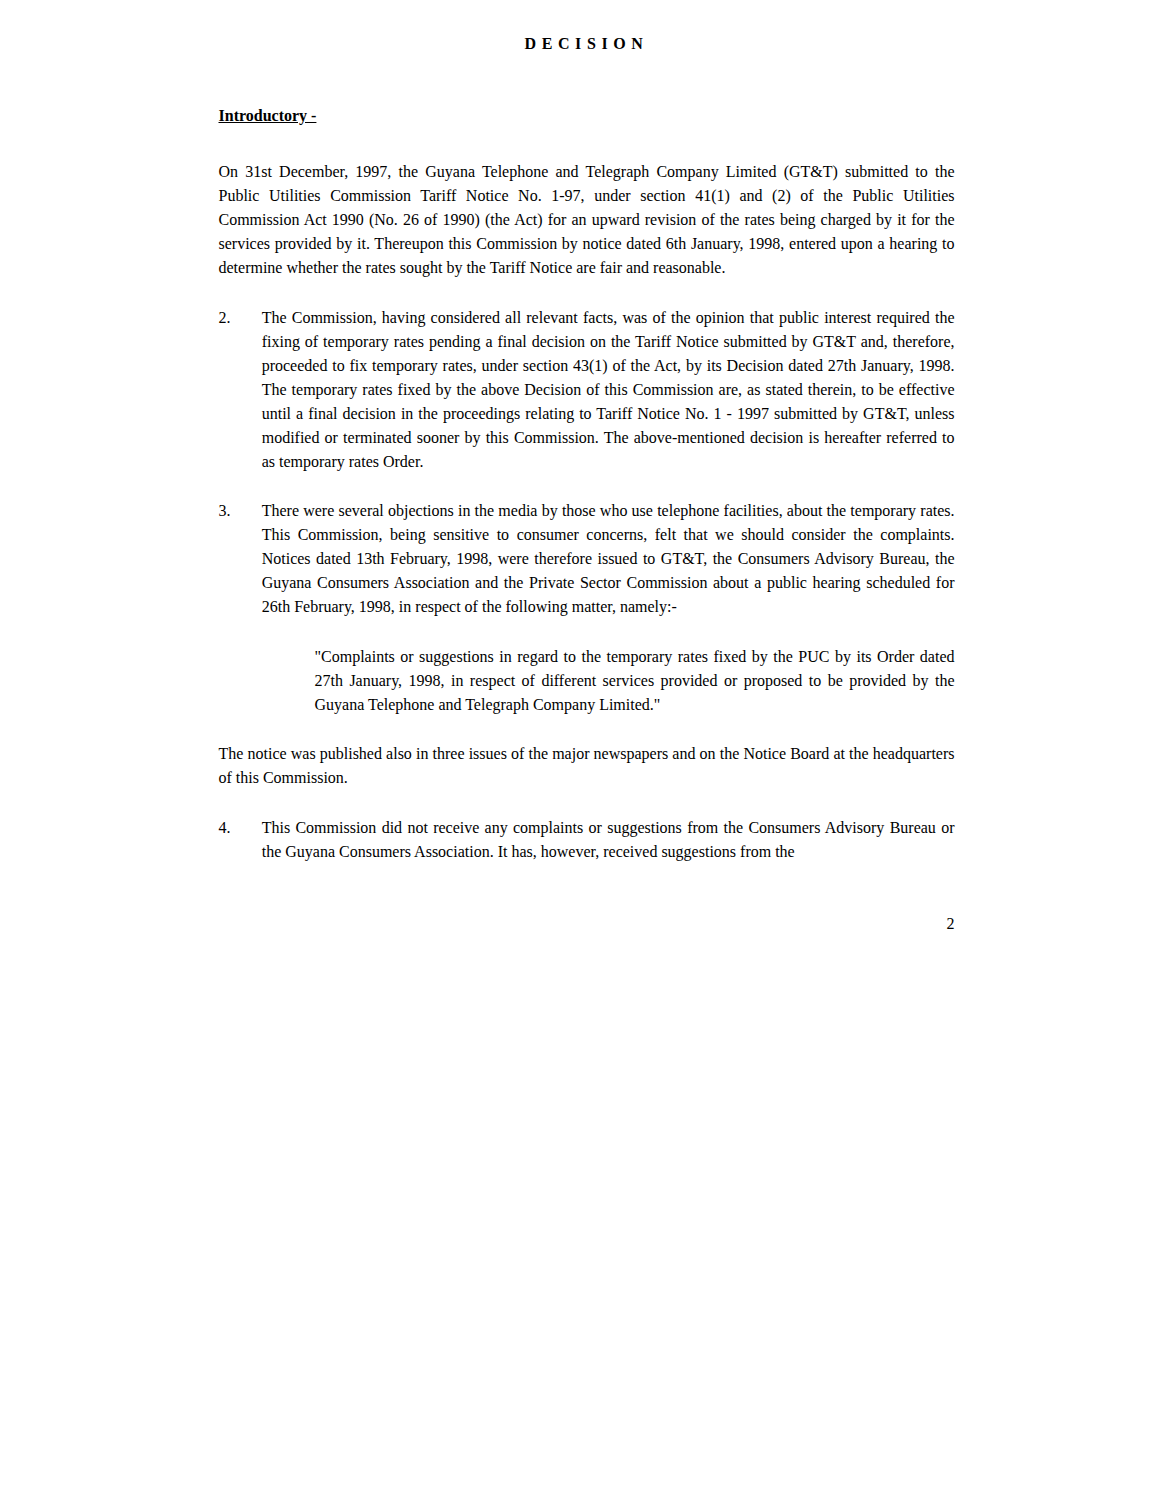DECISION
Introductory -
On 31st December, 1997, the Guyana Telephone and Telegraph Company Limited (GT&T) submitted to the Public Utilities Commission Tariff Notice No. 1-97, under section 41(1) and (2) of the Public Utilities Commission Act 1990 (No. 26 of 1990) (the Act) for an upward revision of the rates being charged by it for the services provided by it. Thereupon this Commission by notice dated 6th January, 1998, entered upon a hearing to determine whether the rates sought by the Tariff Notice are fair and reasonable.
2.
The Commission, having considered all relevant facts, was of the opinion that public interest required the fixing of temporary rates pending a final decision on the Tariff Notice submitted by GT&T and, therefore, proceeded to fix temporary rates, under section 43(1) of the Act, by its Decision dated 27th January, 1998. The temporary rates fixed by the above Decision of this Commission are, as stated therein, to be effective until a final decision in the proceedings relating to Tariff Notice No. 1 - 1997 submitted by GT&T, unless modified or terminated sooner by this Commission. The above-mentioned decision is hereafter referred to as temporary rates Order.
3.
There were several objections in the media by those who use telephone facilities, about the temporary rates. This Commission, being sensitive to consumer concerns, felt that we should consider the complaints. Notices dated 13th February, 1998, were therefore issued to GT&T, the Consumers Advisory Bureau, the Guyana Consumers Association and the Private Sector Commission about a public hearing scheduled for 26th February, 1998, in respect of the following matter, namely:-
"Complaints or suggestions in regard to the temporary rates fixed by the PUC by its Order dated 27th January, 1998, in respect of different services provided or proposed to be provided by the Guyana Telephone and Telegraph Company Limited."
The notice was published also in three issues of the major newspapers and on the Notice Board at the headquarters of this Commission.
4.
This Commission did not receive any complaints or suggestions from the Consumers Advisory Bureau or the Guyana Consumers Association. It has, however, received suggestions from the
2